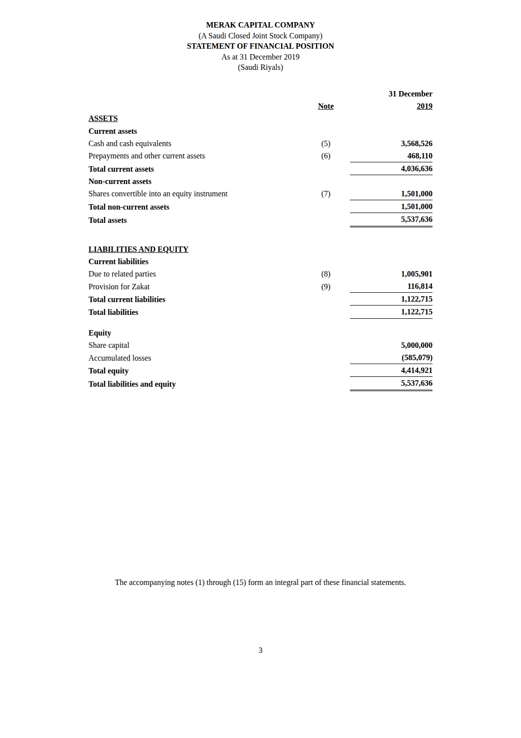MERAK CAPITAL COMPANY
(A Saudi Closed Joint Stock Company)
STATEMENT OF FINANCIAL POSITION
As at 31 December 2019
(Saudi Riyals)
| | | 31 December |
| | Note | 2019 |
| ASSETS | | |
| Current assets | | |
| Cash and cash equivalents | (5) | 3,568,526 |
| Prepayments and other current assets | (6) | 468,110 |
| Total current assets | | 4,036,636 |
| Non-current assets | | |
| Shares convertible into an equity instrument | (7) | 1,501,000 |
| Total non-current assets | | 1,501,000 |
| Total assets | | 5,537,636 |
| LIABILITIES AND EQUITY | | |
| Current liabilities | | |
| Due to related parties | (8) | 1,005,901 |
| Provision for Zakat | (9) | 116,814 |
| Total current liabilities | | 1,122,715 |
| Total liabilities | | 1,122,715 |
| Equity | | |
| Share capital | | 5,000,000 |
| Accumulated losses | | (585,079) |
| Total equity | | 4,414,921 |
| Total liabilities and equity | | 5,537,636 |
The accompanying notes (1) through (15) form an integral part of these financial statements.
3